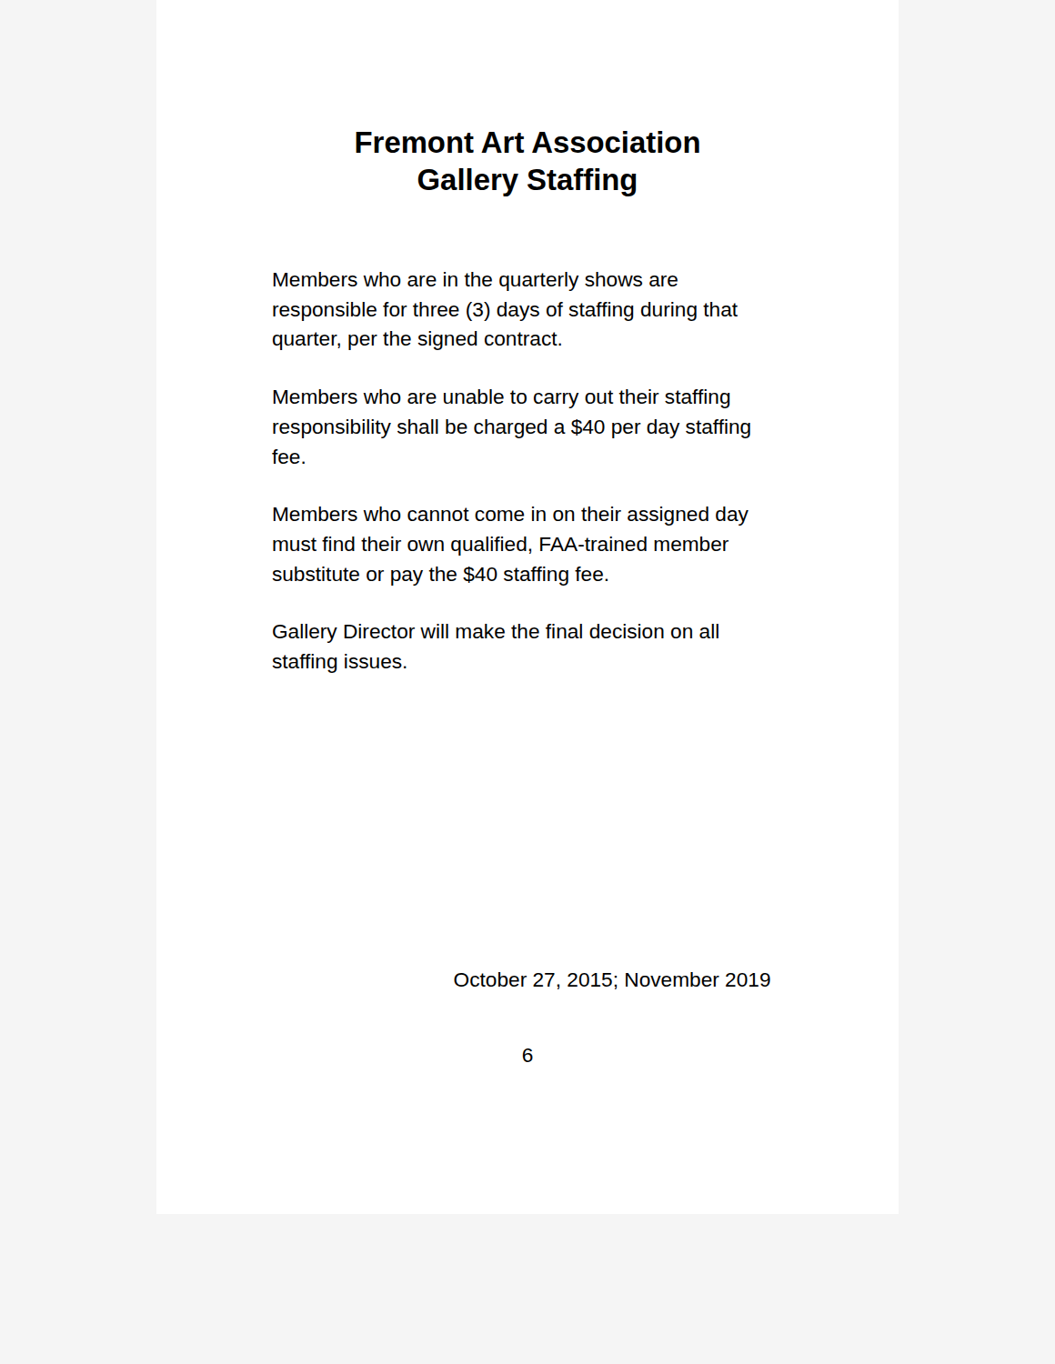Fremont Art Association
Gallery Staffing
Members who are in the quarterly shows are responsible for three (3) days of staffing during that quarter, per the signed contract.
Members who are unable to carry out their staffing responsibility shall be charged a $40 per day staffing fee.
Members who cannot come in on their assigned day must find their own qualified, FAA-trained member substitute or pay the $40 staffing fee.
Gallery Director will make the final decision on all staffing issues.
October 27, 2015; November 2019
6